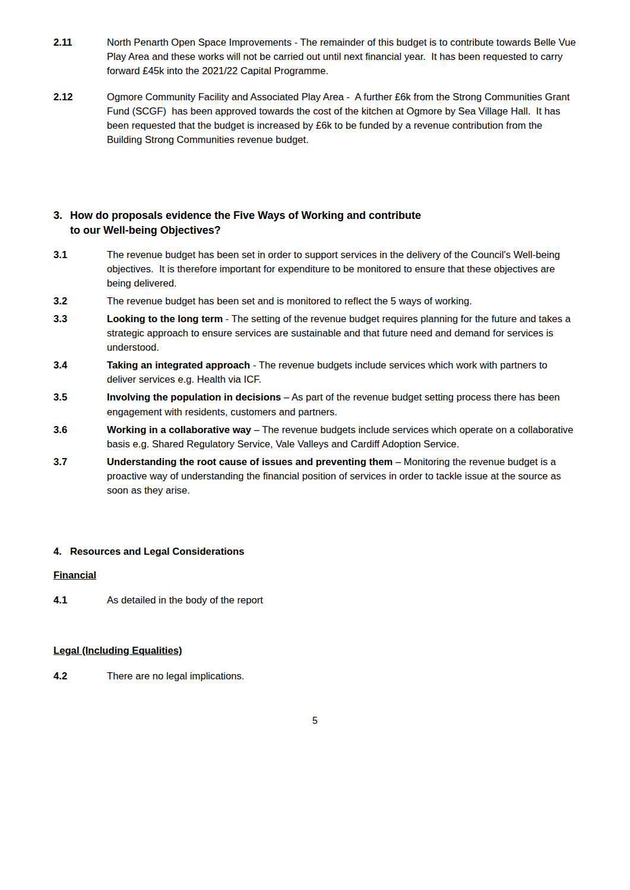2.11
North Penarth Open Space Improvements - The remainder of this budget is to contribute towards Belle Vue Play Area and these works will not be carried out until next financial year. It has been requested to carry forward £45k into the 2021/22 Capital Programme.
2.12
Ogmore Community Facility and Associated Play Area - A further £6k from the Strong Communities Grant Fund (SCGF) has been approved towards the cost of the kitchen at Ogmore by Sea Village Hall. It has been requested that the budget is increased by £6k to be funded by a revenue contribution from the Building Strong Communities revenue budget.
3. How do proposals evidence the Five Ways of Working and contributeto our Well-being Objectives?
3.1
The revenue budget has been set in order to support services in the delivery of the Council's Well-being objectives. It is therefore important for expenditure to be monitored to ensure that these objectives are being delivered.
3.2
The revenue budget has been set and is monitored to reflect the 5 ways of working.
3.3
Looking to the long term - The setting of the revenue budget requires planning for the future and takes a strategic approach to ensure services are sustainable and that future need and demand for services is understood.
3.4
Taking an integrated approach - The revenue budgets include services which work with partners to deliver services e.g. Health via ICF.
3.5
Involving the population in decisions – As part of the revenue budget setting process there has been engagement with residents, customers and partners.
3.6
Working in a collaborative way – The revenue budgets include services which operate on a collaborative basis e.g. Shared Regulatory Service, Vale Valleys and Cardiff Adoption Service.
3.7
Understanding the root cause of issues and preventing them – Monitoring the revenue budget is a proactive way of understanding the financial position of services in order to tackle issue at the source as soon as they arise.
4. Resources and Legal Considerations
Financial
4.1
As detailed in the body of the report
Legal (Including Equalities)
4.2
There are no legal implications.
5